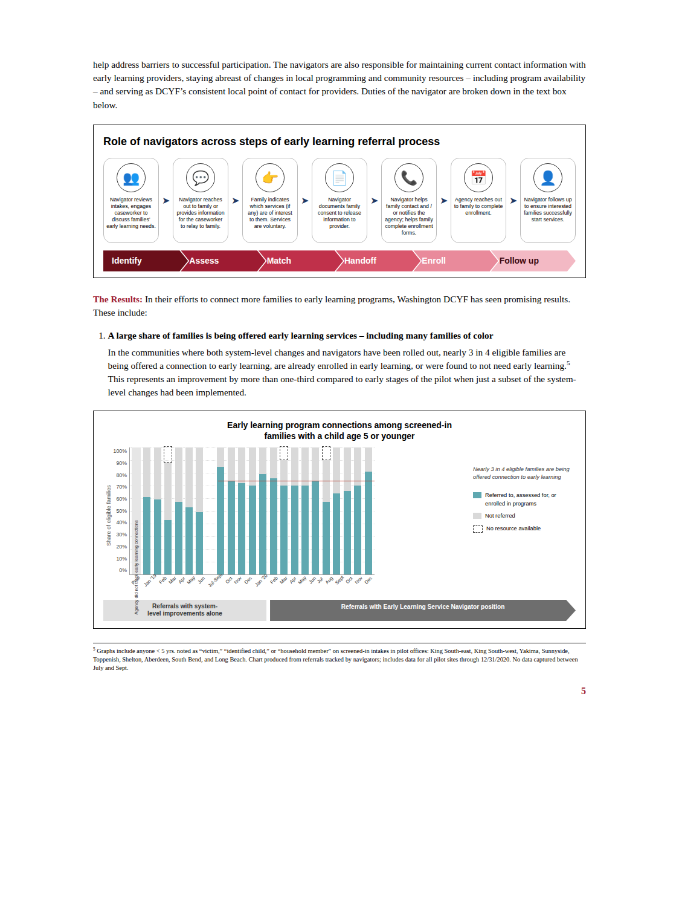help address barriers to successful participation. The navigators are also responsible for maintaining current contact information with early learning providers, staying abreast of changes in local programming and community resources – including program availability – and serving as DCYF’s consistent local point of contact for providers. Duties of the navigator are broken down in the text box below.
Role of navigators across steps of early learning referral process
👥
Navigator reviews intakes, engages caseworker to discuss families’ early learning needs.
➤
💬
Navigator reaches out to family or provides information for the caseworker to relay to family.
➤
👉
Family indicates which services (if any) are of interest to them. Services are voluntary.
➤
📄
Navigator documents family consent to release information to provider.
➤
📞
Navigator helps family contact and / or notifies the agency; helps family complete enrollment forms.
➤
📅
Agency reaches out to family to complete enrollment.
➤
👤
Navigator follows up to ensure interested families successfully start services.
Identify
Assess
Match
Handoff
Enroll
Follow up
The Results: In their efforts to connect more families to early learning programs, Washington DCYF has seen promising results. These include:
A large share of families is being offered early learning services – including many families of color In the communities where both system-level changes and navigators have been rolled out, nearly 3 in 4 eligible families are being offered a connection to early learning, are already enrolled in early learning, or were found to not need early learning.5 This represents an improvement by more than one-third compared to early stages of the pilot when just a subset of the system-level changes had been implemented.
Early learning program connections among screened-in
families with a child age 5 or younger
Share of eligible families
100% 90% 80% 70% 60% 50% 40% 30% 20% 10% 0%
Agency did not track early learning connections
Prior Jan '19 Feb Mar Apr May Jun Jul-Sept Oct Nov Dec Jan '20 Feb Mar Apr May Jun Jul Aug Sept Oct Nov Dec
Nearly 3 in 4 eligible families are being offered connection to early learning
Referred to, assessed for, or enrolled in programs
Not referred
No resource available
Referrals with system-
level improvements alone
Referrals with Early Learning Service Navigator position
5 Graphs include anyone < 5 yrs. noted as “victim,” “identified child,” or “household member” on screened-in intakes in pilot offices: King South-east, King South-west, Yakima, Sunnyside, Toppenish, Shelton, Aberdeen, South Bend, and Long Beach. Chart produced from referrals tracked by navigators; includes data for all pilot sites through 12/31/2020. No data captured between July and Sept.
5